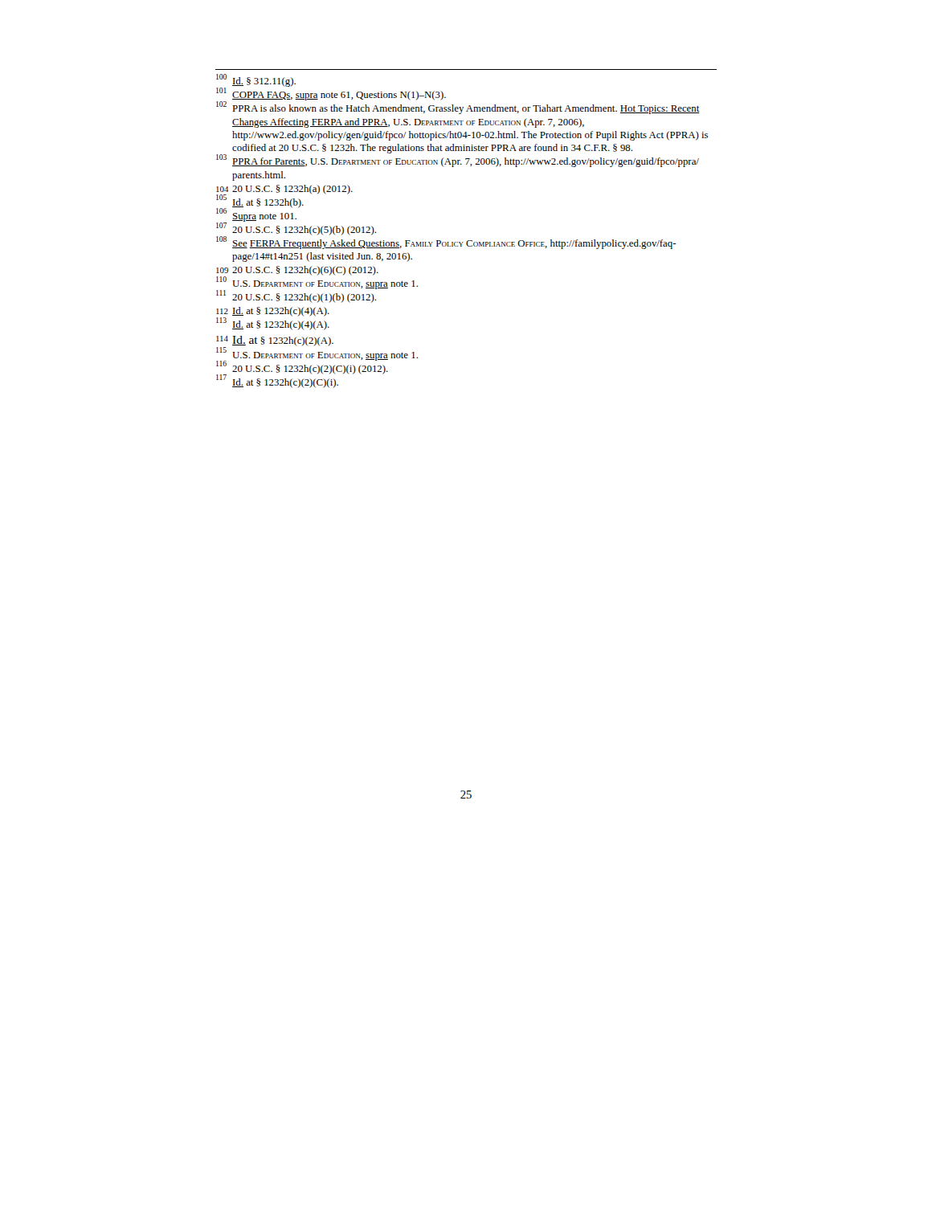100 Id. § 312.11(g).
101 COPPA FAQs, supra note 61, Questions N(1)–N(3).
102 PPRA is also known as the Hatch Amendment, Grassley Amendment, or Tiahart Amendment. Hot Topics: Recent Changes Affecting FERPA and PPRA, U.S. Department of Education (Apr. 7, 2006), http://www2.ed.gov/policy/gen/guid/fpco/ hottopics/ht04-10-02.html. The Protection of Pupil Rights Act (PPRA) is codified at 20 U.S.C. § 1232h. The regulations that administer PPRA are found in 34 C.F.R. § 98.
103 PPRA for Parents, U.S. Department of Education (Apr. 7, 2006), http://www2.ed.gov/policy/gen/guid/fpco/ppra/ parents.html.
10420 U.S.C. § 1232h(a) (2012).
105 Id. at § 1232h(b).
106 Supra note 101.
10720 U.S.C. § 1232h(c)(5)(b) (2012).
108 See FERPA Frequently Asked Questions, Family Policy Compliance Office, http://familypolicy.ed.gov/faq-page/14#t14n251 (last visited Jun. 8, 2016).
10920 U.S.C. § 1232h(c)(6)(C) (2012).
110 U.S. Department of Education, supra note 1.
11120 U.S.C. § 1232h(c)(1)(b) (2012).
112 Id. at § 1232h(c)(4)(A).
113 Id. at § 1232h(c)(4)(A).
114 Id. at § 1232h(c)(2)(A).
115 U.S. Department of Education, supra note 1.
11620 U.S.C. § 1232h(c)(2)(C)(i) (2012).
117 Id. at § 1232h(c)(2)(C)(i).
25